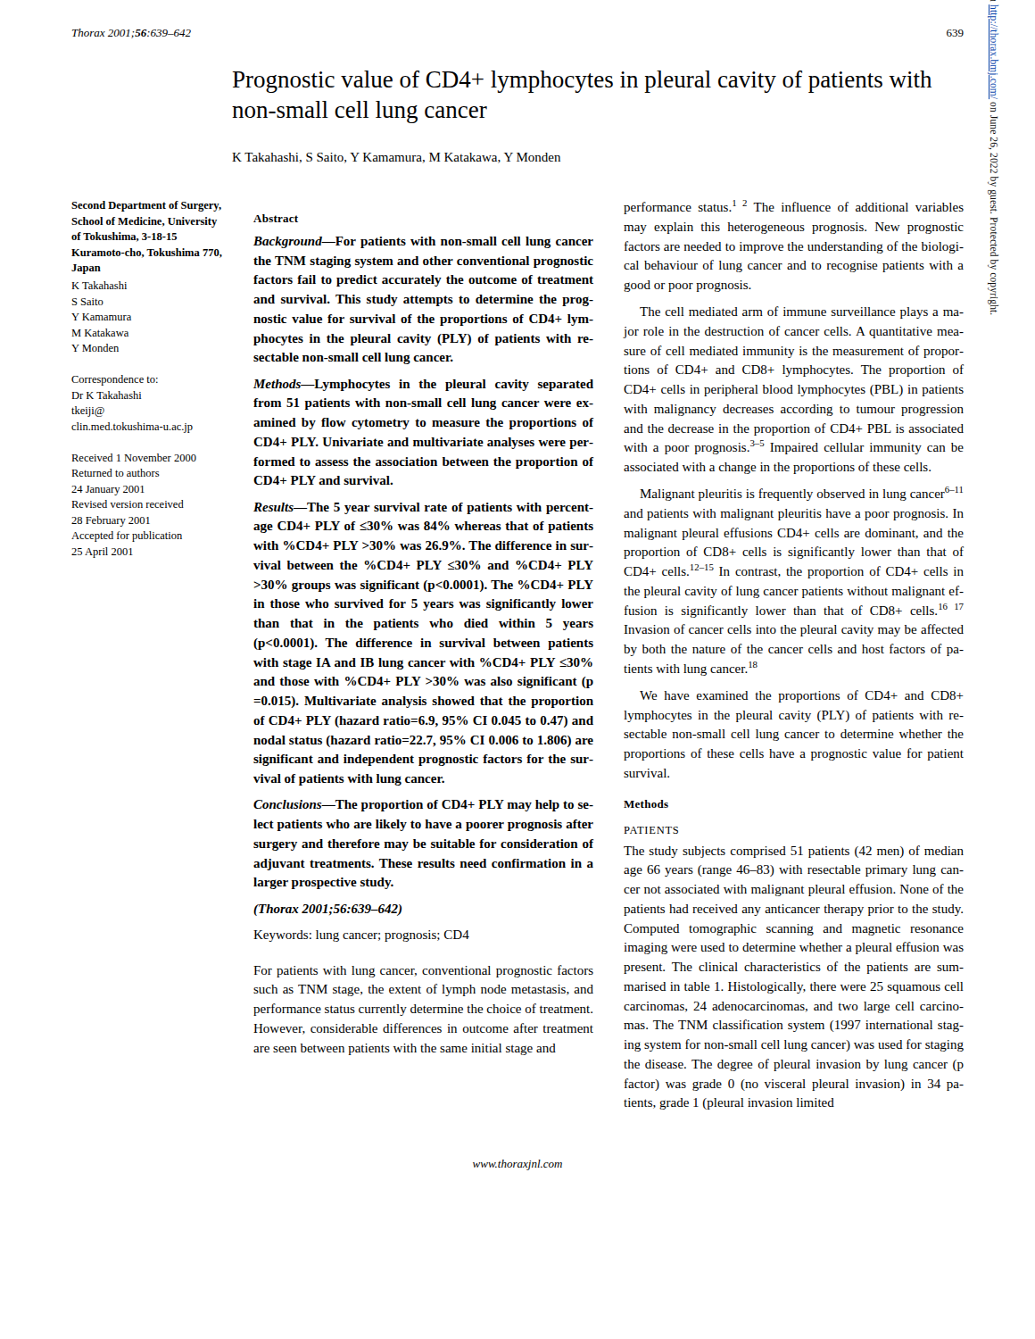Thorax 2001;56:639–642
639
Prognostic value of CD4+ lymphocytes in pleural cavity of patients with non-small cell lung cancer
K Takahashi, S Saito, Y Kamamura, M Katakawa, Y Monden
Second Department of Surgery, School of Medicine, University of Tokushima, 3-18-15 Kuramoto-cho, Tokushima 770, Japan
K Takahashi
S Saito
Y Kamamura
M Katakawa
Y Monden
Correspondence to:
Dr K Takahashi
tkeiji@
clin.med.tokushima-u.ac.jp
Received 1 November 2000
Returned to authors
24 January 2001
Revised version received
28 February 2001
Accepted for publication
25 April 2001
Abstract
Background—For patients with non-small cell lung cancer the TNM staging system and other conventional prognostic factors fail to predict accurately the outcome of treatment and survival. This study attempts to determine the prognostic value for survival of the proportions of CD4+ lymphocytes in the pleural cavity (PLY) of patients with resectable non-small cell lung cancer.
Methods—Lymphocytes in the pleural cavity separated from 51 patients with non-small cell lung cancer were examined by flow cytometry to measure the proportions of CD4+ PLY. Univariate and multivariate analyses were performed to assess the association between the proportion of CD4+ PLY and survival.
Results—The 5 year survival rate of patients with percentage CD4+ PLY of ≤30% was 84% whereas that of patients with %CD4+ PLY >30% was 26.9%. The difference in survival between the %CD4+ PLY ≤30% and %CD4+ PLY >30% groups was significant (p<0.0001). The %CD4+ PLY in those who survived for 5 years was significantly lower than that in the patients who died within 5 years (p<0.0001). The difference in survival between patients with stage IA and IB lung cancer with %CD4+ PLY ≤30% and those with %CD4+ PLY >30% was also significant (p =0.015). Multivariate analysis showed that the proportion of CD4+ PLY (hazard ratio=6.9, 95% CI 0.045 to 0.47) and nodal status (hazard ratio=22.7, 95% CI 0.006 to 1.806) are significant and independent prognostic factors for the survival of patients with lung cancer.
Conclusions—The proportion of CD4+ PLY may help to select patients who are likely to have a poorer prognosis after surgery and therefore may be suitable for consideration of adjuvant treatments. These results need confirmation in a larger prospective study.
(Thorax 2001;56:639–642)
Keywords: lung cancer; prognosis; CD4
For patients with lung cancer, conventional prognostic factors such as TNM stage, the extent of lymph node metastasis, and performance status currently determine the choice of treatment. However, considerable differences in outcome after treatment are seen between patients with the same initial stage and
performance status.1 2 The influence of additional variables may explain this heterogeneous prognosis. New prognostic factors are needed to improve the understanding of the biological behaviour of lung cancer and to recognise patients with a good or poor prognosis.
The cell mediated arm of immune surveillance plays a major role in the destruction of cancer cells. A quantitative measure of cell mediated immunity is the measurement of proportions of CD4+ and CD8+ lymphocytes. The proportion of CD4+ cells in peripheral blood lymphocytes (PBL) in patients with malignancy decreases according to tumour progression and the decrease in the proportion of CD4+ PBL is associated with a poor prognosis.3–5 Impaired cellular immunity can be associated with a change in the proportions of these cells.
Malignant pleuritis is frequently observed in lung cancer6–11 and patients with malignant pleuritis have a poor prognosis. In malignant pleural effusions CD4+ cells are dominant, and the proportion of CD8+ cells is significantly lower than that of CD4+ cells.12–15 In contrast, the proportion of CD4+ cells in the pleural cavity of lung cancer patients without malignant effusion is significantly lower than that of CD8+ cells.16 17 Invasion of cancer cells into the pleural cavity may be affected by both the nature of the cancer cells and host factors of patients with lung cancer.18
We have examined the proportions of CD4+ and CD8+ lymphocytes in the pleural cavity (PLY) of patients with resectable non-small cell lung cancer to determine whether the proportions of these cells have a prognostic value for patient survival.
Methods
Patients
The study subjects comprised 51 patients (42 men) of median age 66 years (range 46–83) with resectable primary lung cancer not associated with malignant pleural effusion. None of the patients had received any anticancer therapy prior to the study. Computed tomographic scanning and magnetic resonance imaging were used to determine whether a pleural effusion was present. The clinical characteristics of the patients are summarised in table 1. Histologically, there were 25 squamous cell carcinomas, 24 adenocarcinomas, and two large cell carcinomas. The TNM classification system (1997 international staging system for non-small cell lung cancer) was used for staging the disease. The degree of pleural invasion by lung cancer (p factor) was grade 0 (no visceral pleural invasion) in 34 patients, grade 1 (pleural invasion limited
www.thoraxjnl.com
Thorax: first published as 10.1136/thx.56.8.639 on 1 August 2001. Downloaded from http://thorax.bmj.com/ on June 26, 2022 by guest. Protected by copyright.